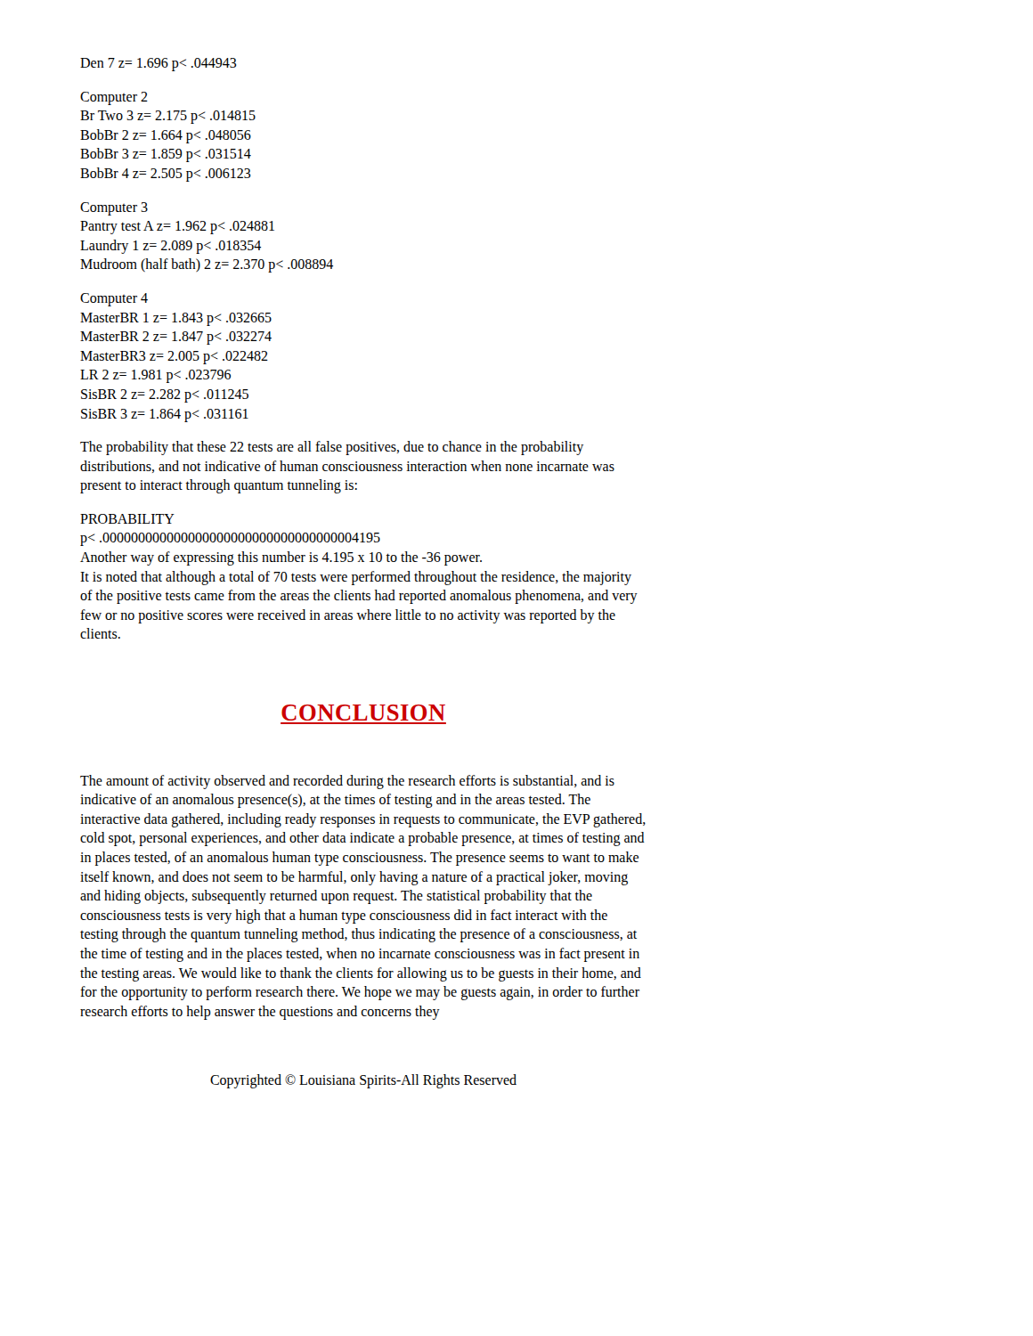Den 7 z= 1.696 p< .044943
Computer 2
Br Two 3 z= 2.175 p< .014815
BobBr 2 z= 1.664 p< .048056
BobBr 3 z= 1.859 p< .031514
BobBr 4 z= 2.505 p< .006123
Computer 3
Pantry test A z= 1.962 p< .024881
Laundry 1 z= 2.089 p< .018354
Mudroom (half bath) 2 z= 2.370 p< .008894
Computer 4
MasterBR 1 z= 1.843 p< .032665
MasterBR 2 z= 1.847 p< .032274
MasterBR3 z= 2.005 p< .022482
LR 2 z= 1.981 p< .023796
SisBR 2 z= 2.282 p< .011245
SisBR 3 z= 1.864 p< .031161
The probability that these 22 tests are all false positives, due to chance in the probability distributions, and not indicative of human consciousness interaction when none incarnate was present to interact through quantum tunneling is:
PROBABILITY
p< .000000000000000000000000000000000004195
Another way of expressing this number is 4.195 x 10 to the -36 power.
It is noted that although a total of 70 tests were performed throughout the residence, the majority of the positive tests came from the areas the clients had reported anomalous phenomena, and very few or no positive scores were received in areas where little to no activity was reported by the clients.
CONCLUSION
The amount of activity observed and recorded during the research efforts is substantial, and is indicative of an anomalous presence(s), at the times of testing and in the areas tested. The interactive data gathered, including ready responses in requests to communicate, the EVP gathered, cold spot, personal experiences, and other data indicate a probable presence, at times of testing and in places tested, of an anomalous human type consciousness. The presence seems to want to make itself known, and does not seem to be harmful, only having a nature of a practical joker, moving and hiding objects, subsequently returned upon request. The statistical probability that the consciousness tests is very high that a human type consciousness did in fact interact with the testing through the quantum tunneling method, thus indicating the presence of a consciousness, at the time of testing and in the places tested, when no incarnate consciousness was in fact present in the testing areas. We would like to thank the clients for allowing us to be guests in their home, and for the opportunity to perform research there. We hope we may be guests again, in order to further research efforts to help answer the questions and concerns they
Copyrighted © Louisiana Spirits-All Rights Reserved